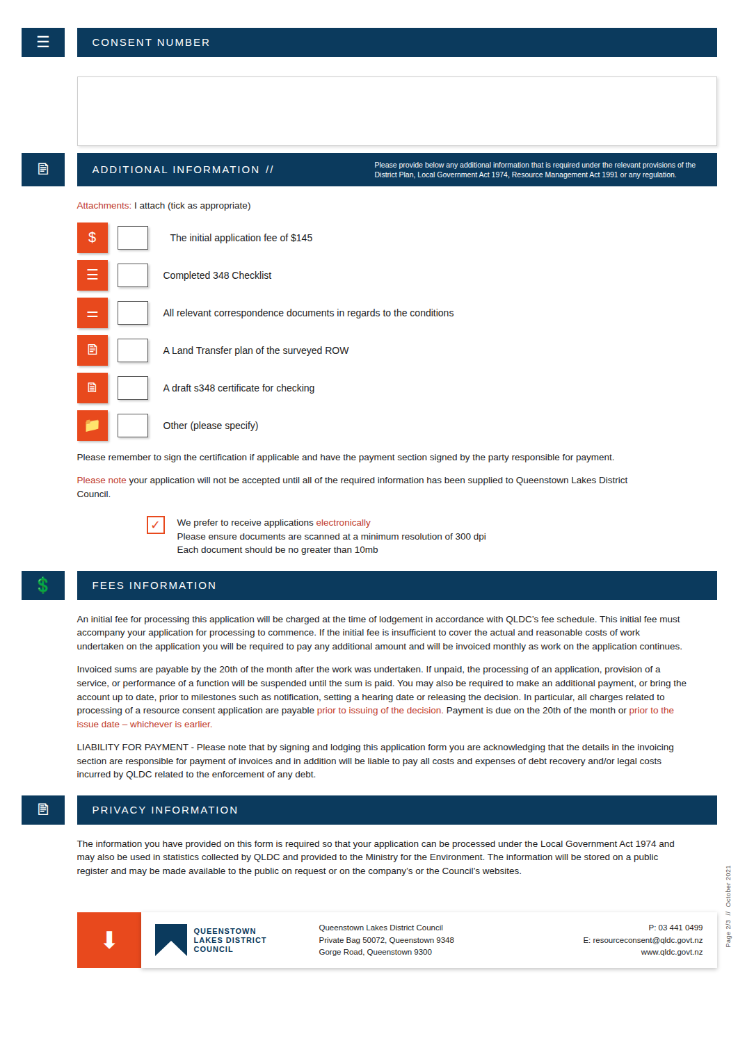☰
Consent Number
🖹
Additional Information // Please provide below any additional information that is required under the relevant provisions of the District Plan, Local Government Act 1974, Resource Management Act 1991 or any regulation.
Attachments: I attach (tick as appropriate)
$
The initial application fee of $145
☰
Completed 348 Checklist
⚌
All relevant correspondence documents in regards to the conditions
🖹
A Land Transfer plan of the surveyed ROW
🗎
A draft s348 certificate for checking
📁
Other (please specify)
Please remember to sign the certification if applicable and have the payment section signed by the party responsible for payment.
Please note your application will not be accepted until all of the required information has been supplied to Queenstown Lakes District Council.
✓
We prefer to receive applications electronically
Please ensure documents are scanned at a minimum resolution of 300 dpi
Each document should be no greater than 10mb
💲
Fees Information
An initial fee for processing this application will be charged at the time of lodgement in accordance with QLDC’s fee schedule. This initial fee must accompany your application for processing to commence. If the initial fee is insufficient to cover the actual and reasonable costs of work undertaken on the application you will be required to pay any additional amount and will be invoiced monthly as work on the application continues.
Invoiced sums are payable by the 20th of the month after the work was undertaken. If unpaid, the processing of an application, provision of a service, or performance of a function will be suspended until the sum is paid. You may also be required to make an additional payment, or bring the account up to date, prior to milestones such as notification, setting a hearing date or releasing the decision. In particular, all charges related to processing of a resource consent application are payable prior to issuing of the decision. Payment is due on the 20th of the month or prior to the issue date – whichever is earlier.
LIABILITY FOR PAYMENT - Please note that by signing and lodging this application form you are acknowledging that the details in the invoicing section are responsible for payment of invoices and in addition will be liable to pay all costs and expenses of debt recovery and/or legal costs incurred by QLDC related to the enforcement of any debt.
🖹
Privacy Information
The information you have provided on this form is required so that your application can be processed under the Local Government Act 1974 and may also be used in statistics collected by QLDC and provided to the Ministry for the Environment. The information will be stored on a public register and may be made available to the public on request or on the company’s or the Council’s websites.
⬇
Queenstown
Lakes District
Council
Queenstown Lakes District Council
Private Bag 50072, Queenstown 9348
Gorge Road, Queenstown 9300
P: 03 441 0499
E: resourceconsent@qldc.govt.nz
www.qldc.govt.nz
Page 2/3 // October 2021